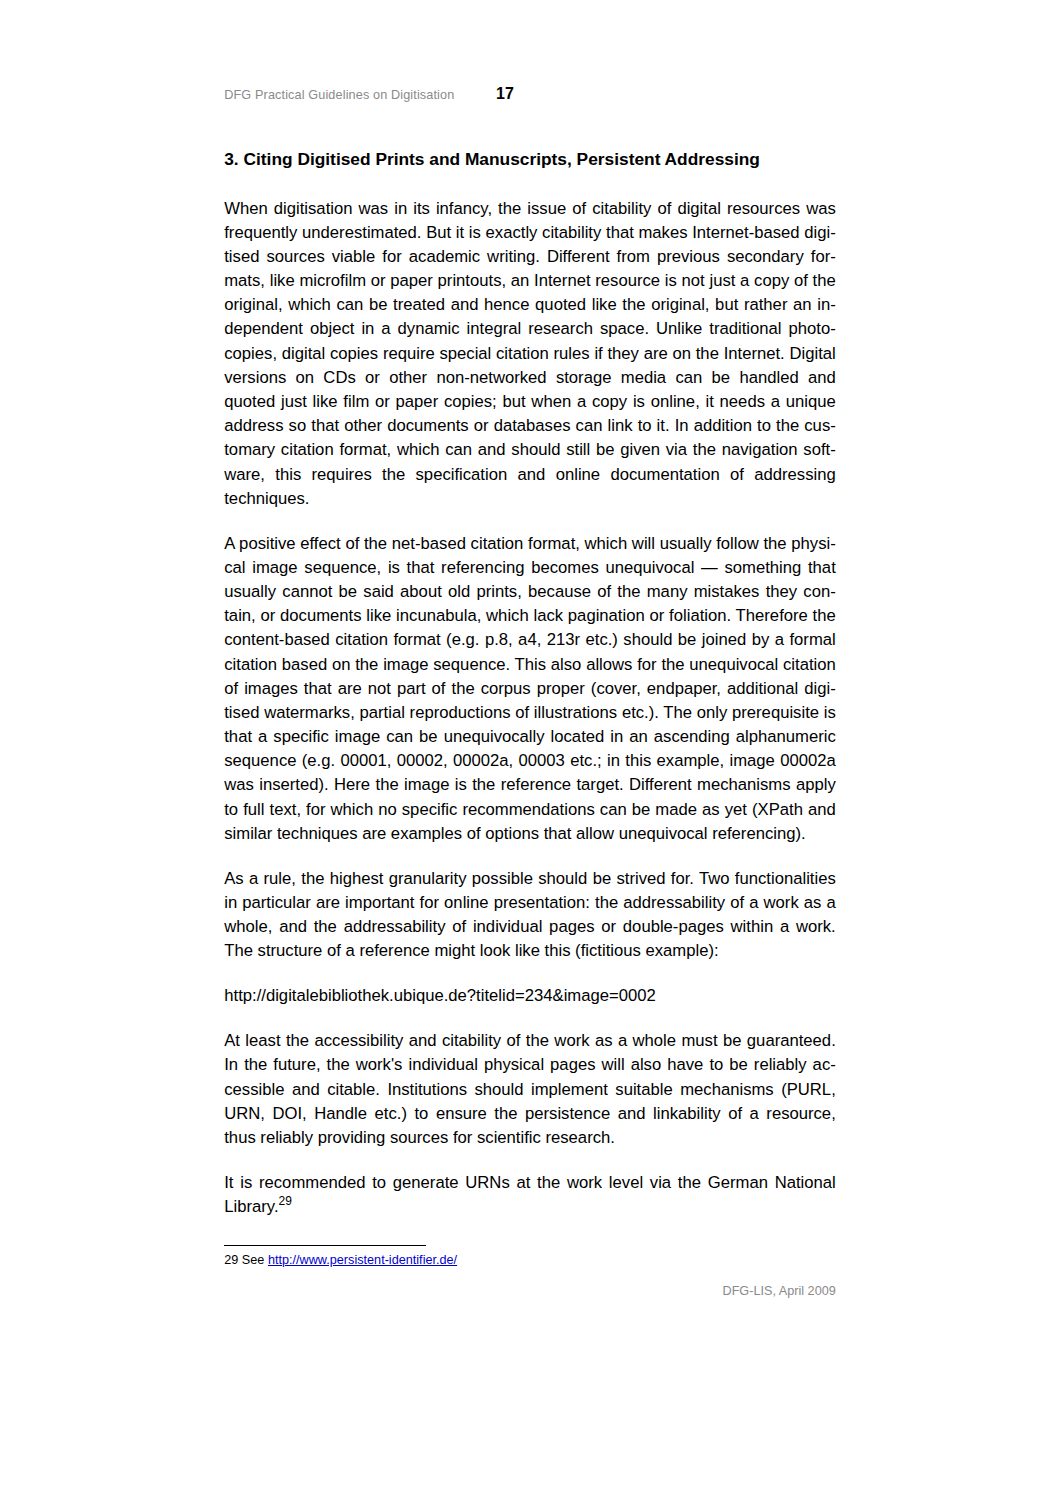DFG Practical Guidelines on Digitisation 17
3. Citing Digitised Prints and Manuscripts, Persistent Addressing
When digitisation was in its infancy, the issue of citability of digital resources was frequently underestimated. But it is exactly citability that makes Internet-based digitised sources viable for academic writing. Different from previous secondary formats, like microfilm or paper printouts, an Internet resource is not just a copy of the original, which can be treated and hence quoted like the original, but rather an independent object in a dynamic integral research space. Unlike traditional photocopies, digital copies require special citation rules if they are on the Internet. Digital versions on CDs or other non-networked storage media can be handled and quoted just like film or paper copies; but when a copy is online, it needs a unique address so that other documents or databases can link to it. In addition to the customary citation format, which can and should still be given via the navigation software, this requires the specification and online documentation of addressing techniques.
A positive effect of the net-based citation format, which will usually follow the physical image sequence, is that referencing becomes unequivocal — something that usually cannot be said about old prints, because of the many mistakes they contain, or documents like incunabula, which lack pagination or foliation. Therefore the content-based citation format (e.g. p.8, a4, 213r etc.) should be joined by a formal citation based on the image sequence. This also allows for the unequivocal citation of images that are not part of the corpus proper (cover, endpaper, additional digitised watermarks, partial reproductions of illustrations etc.). The only prerequisite is that a specific image can be unequivocally located in an ascending alphanumeric sequence (e.g. 00001, 00002, 00002a, 00003 etc.; in this example, image 00002a was inserted). Here the image is the reference target. Different mechanisms apply to full text, for which no specific recommendations can be made as yet (XPath and similar techniques are examples of options that allow unequivocal referencing).
As a rule, the highest granularity possible should be strived for. Two functionalities in particular are important for online presentation: the addressability of a work as a whole, and the addressability of individual pages or double-pages within a work. The structure of a reference might look like this (fictitious example):
http://digitalebibliothek.ubique.de?titelid=234&image=0002
At least the accessibility and citability of the work as a whole must be guaranteed. In the future, the work's individual physical pages will also have to be reliably accessible and citable. Institutions should implement suitable mechanisms (PURL, URN, DOI, Handle etc.) to ensure the persistence and linkability of a resource, thus reliably providing sources for scientific research.
It is recommended to generate URNs at the work level via the German National Library.29
29 See http://www.persistent-identifier.de/
DFG-LIS, April 2009